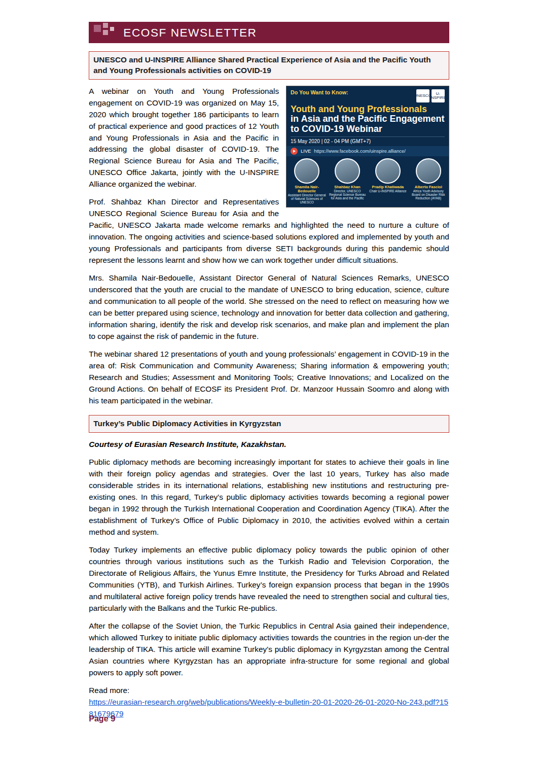ECOSF NEWSLETTER
UNESCO and U-INSPIRE Alliance Shared Practical Experience of Asia and the Pacific Youth and Young Professionals activities on COVID-19
Do You Want to Know:
UNESCO
U-INSPIRE
Youth and Young Professionals
in Asia and the Pacific Engagement
to COVID-19 Webinar
15 May 2020 | 02 - 04 PM (GMT+7)
LIVE https://www.facebook.com/uinspire.alliance/
Shamila Nair-Bedouelle
Assistant Director General of Natural Sciences of UNESCO
Shahbaz Khan
Director, UNESCO Regional Science Bureau for Asia and the Pacific
Pradip Khatiwada
Chair U-INSPIRE Alliance
Alberto Fasciol
Africa Youth Advisory Board on Disaster Risk Reduction (AYAB)
A webinar on Youth and Young Professionals engagement on COVID-19 was organized on May 15, 2020 which brought together 186 participants to learn of practical experience and good practices of 12 Youth and Young Professionals in Asia and the Pacific in addressing the global disaster of COVID-19. The Regional Science Bureau for Asia and The Pacific, UNESCO Office Jakarta, jointly with the U-INSPIRE Alliance organized the webinar.
Prof. Shahbaz Khan Director and Representatives UNESCO Regional Science Bureau for Asia and the Pacific, UNESCO Jakarta made welcome remarks and highlighted the need to nurture a culture of innovation. The ongoing activities and science-based solutions explored and implemented by youth and young Professionals and participants from diverse SETI backgrounds during this pandemic should represent the lessons learnt and show how we can work together under difficult situations.
Mrs. Shamila Nair-Bedouelle, Assistant Director General of Natural Sciences Remarks, UNESCO underscored that the youth are crucial to the mandate of UNESCO to bring education, science, culture and communication to all people of the world. She stressed on the need to reflect on measuring how we can be better prepared using science, technology and innovation for better data collection and gathering, information sharing, identify the risk and develop risk scenarios, and make plan and implement the plan to cope against the risk of pandemic in the future.
The webinar shared 12 presentations of youth and young professionals’ engagement in COVID-19 in the area of: Risk Communication and Community Awareness; Sharing information & empowering youth; Research and Studies; Assessment and Monitoring Tools; Creative Innovations; and Localized on the Ground Actions. On behalf of ECOSF its President Prof. Dr. Manzoor Hussain Soomro and along with his team participated in the webinar.
Turkey’s Public Diplomacy Activities in Kyrgyzstan
Courtesy of Eurasian Research Institute, Kazakhstan.
Public diplomacy methods are becoming increasingly important for states to achieve their goals in line with their foreign policy agendas and strategies. Over the last 10 years, Turkey has also made considerable strides in its international relations, establishing new institutions and restructuring pre-existing ones. In this regard, Turkey’s public diplomacy activities towards becoming a regional power began in 1992 through the Turkish International Cooperation and Coordination Agency (TIKA). After the establishment of Turkey’s Office of Public Diplomacy in 2010, the activities evolved within a certain method and system.
Today Turkey implements an effective public diplomacy policy towards the public opinion of other countries through various institutions such as the Turkish Radio and Television Corporation, the Directorate of Religious Affairs, the Yunus Emre Institute, the Presidency for Turks Abroad and Related Communities (YTB), and Turkish Airlines. Turkey’s foreign expansion process that began in the 1990s and multilateral active foreign policy trends have revealed the need to strengthen social and cultural ties, particularly with the Balkans and the Turkic Re-publics.
After the collapse of the Soviet Union, the Turkic Republics in Central Asia gained their independence, which allowed Turkey to initiate public diplomacy activities towards the countries in the region un-der the leadership of TIKA. This article will examine Turkey’s public diplomacy in Kyrgyzstan among the Central Asian countries where Kyrgyzstan has an appropriate infra-structure for some regional and global powers to apply soft power.
Read more:
https://eurasian-research.org/web/publications/Weekly-e-bulletin-20-01-2020-26-01-2020-No-243.pdf?1581679679
Page 9